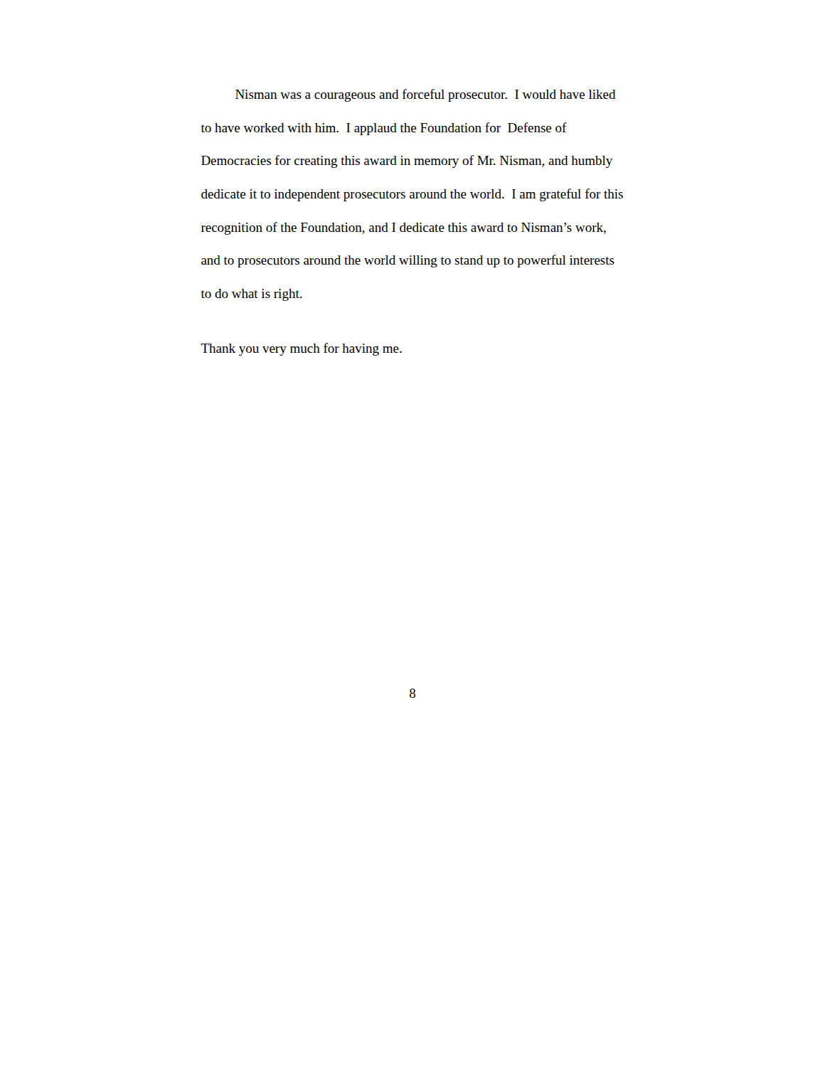Nisman was a courageous and forceful prosecutor. I would have liked to have worked with him. I applaud the Foundation for Defense of Democracies for creating this award in memory of Mr. Nisman, and humbly dedicate it to independent prosecutors around the world. I am grateful for this recognition of the Foundation, and I dedicate this award to Nisman’s work, and to prosecutors around the world willing to stand up to powerful interests to do what is right.
Thank you very much for having me.
8